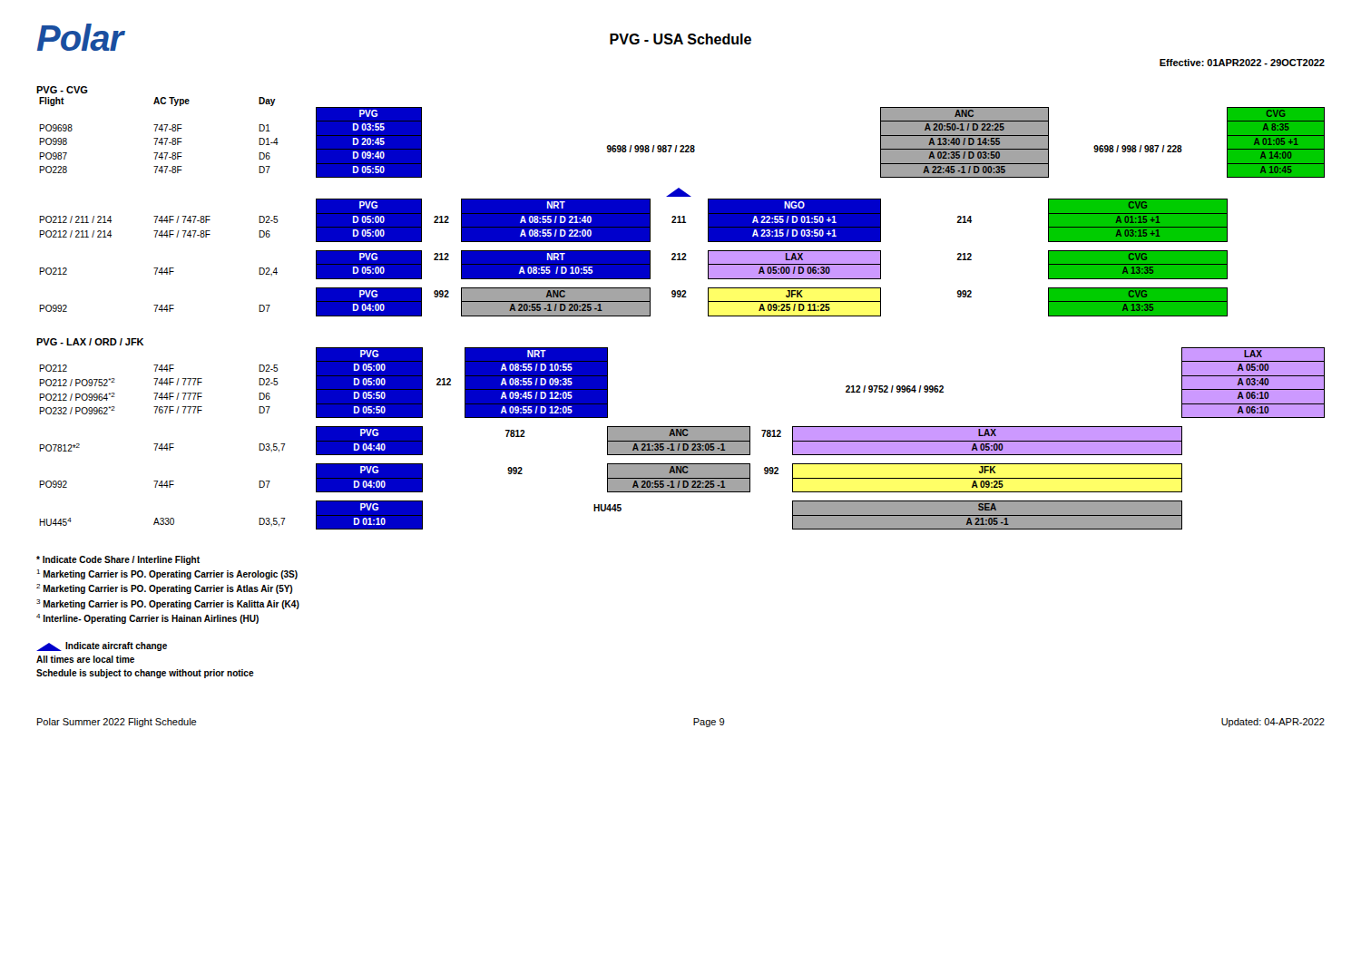Polar
PVG - USA Schedule
Effective: 01APR2022 - 29OCT2022
PVG - CVG
| Flight | AC Type | Day | | | | | | | |
| --- | --- | --- | --- | --- | --- | --- | --- | --- | --- |
| | | | PVG | | ANC | | CVG |
| PO9698 | 747-8F | D1 | D 03:55 | 9698 / 998 / 987 / 228 | A 20:50-1 / D 22:25 | 9698 / 998 / 987 / 228 | A 8:35 |
| PO998 | 747-8F | D1-4 | D 20:45 | A 13:40 / D 14:55 | A 01:05 +1 |
| PO987 | 747-8F | D6 | D 09:40 | A 02:35 / D 03:50 | A 14:00 |
| PO228 | 747-8F | D7 | D 05:50 | A 22:45 -1 / D 00:35 | A 10:45 |
| | | | PVG | | NRT | | NGO | | CVG |
| PO212 / 211 / 214 | 744F / 747-8F | D2-5 | D 05:00 | 212 | A 08:55 / D 21:40 | 211 | A 22:55 / D 01:50 +1 | 214 | A 01:15 +1 |
| PO212 / 211 / 214 | 744F / 747-8F | D6 | D 05:00 | | A 08:55 / D 22:00 | | A 23:15 / D 03:50 +1 | | A 03:15 +1 |
| | | | PVG | 212 | NRT | 212 | LAX | 212 | CVG |
| PO212 | 744F | D2,4 | D 05:00 | | A 08:55 / D 10:55 | | A 05:00 / D 06:30 | | A 13:35 |
| | | | PVG | 992 | ANC | 992 | JFK | 992 | CVG |
| PO992 | 744F | D7 | D 04:00 | | A 20:55 -1 / D 20:25 -1 | | A 09:25 / D 11:25 | | A 13:35 |
PVG - LAX / ORD / JFK
| | | | PVG | | NRT | | LAX |
| PO212 | 744F | D2-5 | D 05:00 | | A 08:55 / D 10:55 | 212 / 9752 / 9964 / 9962 | A 05:00 |
| PO212 / PO9752 *2 | 744F / 777F | D2-5 | D 05:00 | 212 | A 08:55 / D 09:35 | A 03:40 |
| PO212 / PO9964 *2 | 744F / 777F | D6 | D 05:50 | | A 09:45 / D 12:05 | A 06:10 |
| PO232 / PO9962 *2 | 767F / 777F | D7 | D 05:50 | | A 09:55 / D 12:05 | A 06:10 |
| | | | PVG | 7812 | ANC | 7812 | LAX |
| PO7812* 2 | 744F | D3,5,7 | D 04:40 | | A 21:35 -1 / D 23:05 -1 | | A 05:00 |
| | | | PVG | 992 | ANC | 992 | JFK |
| PO992 | 744F | D7 | D 04:00 | | A 20:55 -1 / D 22:25 -1 | | A 09:25 |
| | | | PVG | HU445 | SEA |
| HU445 4 | A330 | D3,5,7 | D 01:10 | | A 21:05 -1 |
* Indicate Code Share / Interline Flight
1 Marketing Carrier is PO. Operating Carrier is Aerologic (3S)
2 Marketing Carrier is PO. Operating Carrier is Atlas Air (5Y)
3 Marketing Carrier is PO. Operating Carrier is Kalitta Air (K4)
4 Interline- Operating Carrier is Hainan Airlines (HU)
Indicate aircraft change
All times are local time
Schedule is subject to change without prior notice
Polar Summer 2022 Flight Schedule
Page 9
Updated: 04-APR-2022